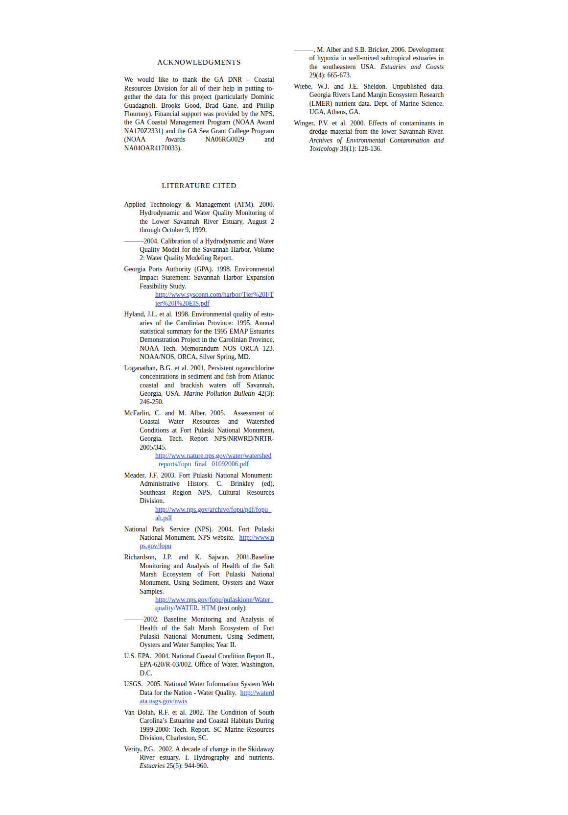ACKNOWLEDGMENTS
We would like to thank the GA DNR – Coastal Resources Division for all of their help in putting together the data for this project (particularly Dominic Guadagnoli, Brooks Good, Brad Gane, and Phillip Flournoy). Financial support was provided by the NPS, the GA Coastal Management Program (NOAA Award NA170Z2331) and the GA Sea Grant College Program (NOAA Awards NA06RG0029 and NA04OAR4170033).
LITERATURE CITED
Applied Technology & Management (ATM). 2000. Hydrodynamic and Water Quality Monitoring of the Lower Savannah River Estuary, August 2 through October 9, 1999.
———2004. Calibration of a Hydrodynamic and Water Quality Model for the Savannah Harbor, Volume 2: Water Quality Modeling Report.
Georgia Ports Authority (GPA). 1998. Environmental Impact Statement: Savannah Harbor Expansion Feasibility Study. http://www.sysconn.com/harbor/Tier%20I/Tier%20I%20EIS.pdf
Hyland, J.L. et al. 1998. Environmental quality of estuaries of the Carolinian Province: 1995. Annual statistical summary for the 1995 EMAP Estuaries Demonstration Project in the Carolinian Province, NOAA Tech. Memorandum NOS ORCA 123. NOAA/NOS, ORCA, Silver Spring, MD.
Loganathan, B.G. et al. 2001. Persistent oganochlorine concentrations in sediment and fish from Atlantic coastal and brackish waters off Savannah, Georgia, USA. Marine Pollution Bulletin 42(3): 246-250.
McFarlin, C. and M. Alber. 2005. Assessment of Coastal Water Resources and Watershed Conditions at Fort Pulaski National Monument, Georgia. Tech. Report NPS/NRWRD/NRTR-2005/345. http://www.nature.nps.gov/water/watershed_reports/fopu_final _01092006.pdf
Meader, J.F. 2003. Fort Pulaski National Monument: Administrative History. C. Brinkley (ed), Southeast Region NPS, Cultural Resources Division. http://www.nps.gov/archive/fopu/pdf/fopu_ah.pdf
National Park Service (NPS). 2004. Fort Pulaski National Monument. NPS website. http://www.nps.gov/fopu
Richardson, J.P. and K. Sajwan. 2001.Baseline Monitoring and Analysis of Health of the Salt Marsh Ecosystem of Fort Pulaski National Monument, Using Sediment, Oysters and Water Samples. http://www.nps.gov/fopu/pulaskione/Water_quality/WATER. HTM (text only)
———2002. Baseline Monitoring and Analysis of Health of the Salt Marsh Ecosystem of Fort Pulaski National Monument, Using Sediment, Oysters and Water Samples; Year II.
U.S. EPA. 2004. National Coastal Condition Report II., EPA-620/R-03/002. Office of Water, Washington, D.C.
USGS. 2005. National Water Information System Web Data for the Nation - Water Quality. http://waterdata.usgs.gov/nwis
Van Dolah, R.F. et al. 2002. The Condition of South Carolina’s Estuarine and Coastal Habitats During 1999-2000: Tech. Report. SC Marine Resources Division, Charleston, SC.
Verity, P.G. 2002. A decade of change in the Skidaway River estuary. I. Hydrography and nutrients. Estuaries 25(5): 944-960.
———, M. Alber and S.B. Bricker. 2006. Development of hypoxia in well-mixed subtropical estuaries in the southeastern USA. Estuaries and Coasts 29(4): 665-673.
Wiebe, W.J. and J.E. Sheldon. Unpublished data. Georgia Rivers Land Margin Ecosystem Research (LMER) nutrient data. Dept. of Marine Science, UGA, Athens, GA.
Winger, P.V. et al. 2000. Effects of contaminants in dredge material from the lower Savannah River. Archives of Environmental Contamination and Toxicology 38(1): 128-136.